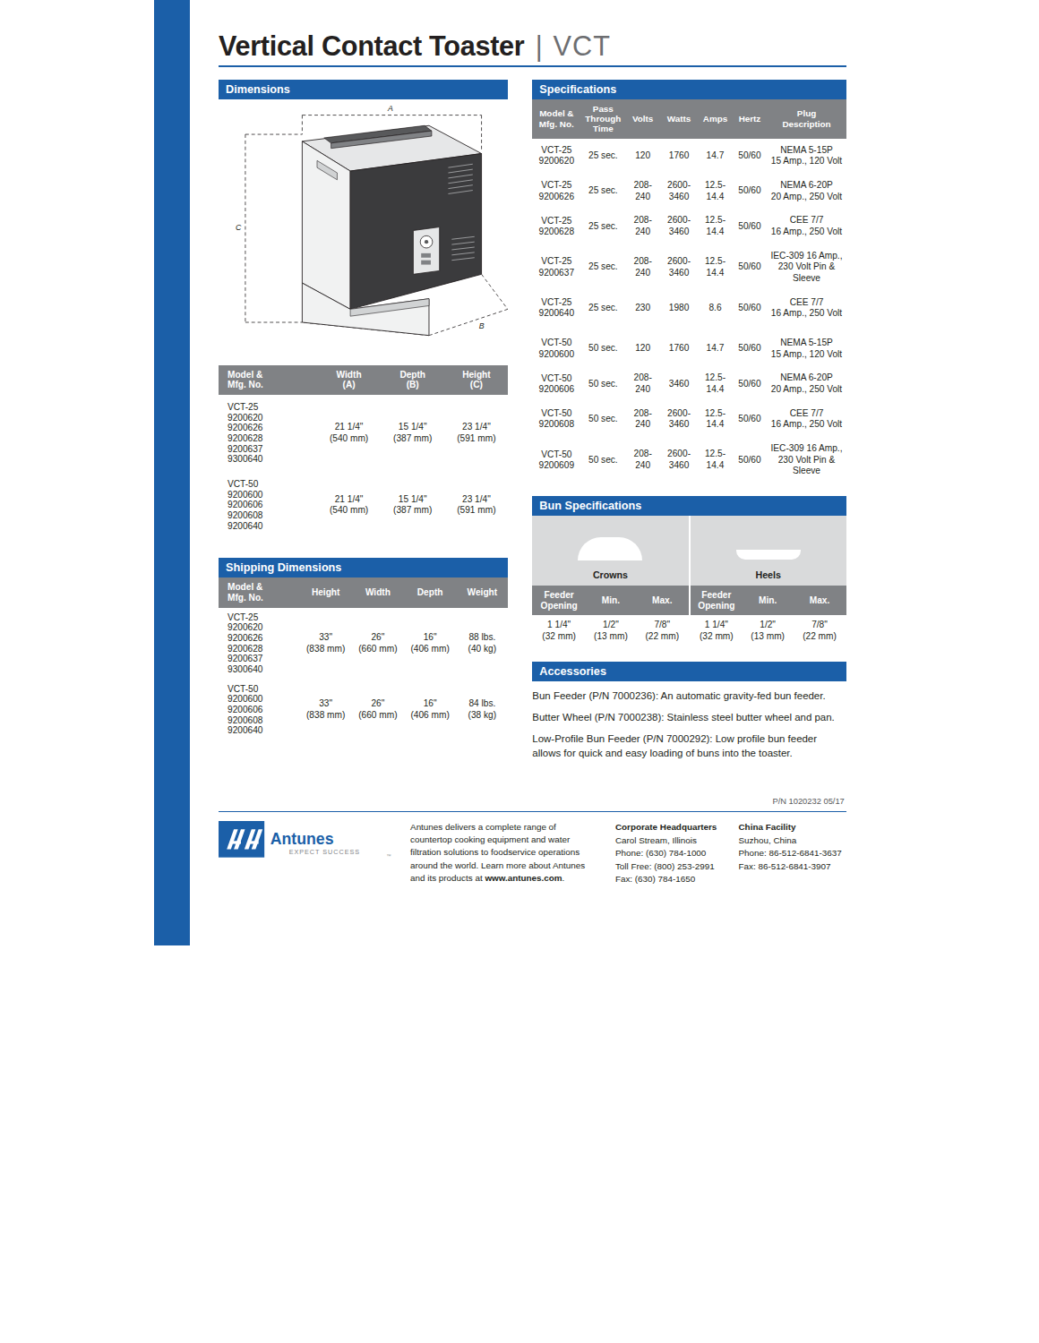Vertical Contact Toaster | VCT
Dimensions
A C B
| Model & Mfg. No. | Width (A) | Depth (B) | Height (C) |
| --- | --- | --- | --- |
| VCT-25 9200620 9200626 9200628 9200637 9300640 | 21 1/4" (540 mm) | 15 1/4" (387 mm) | 23 1/4" (591 mm) |
| VCT-50 9200600 9200606 9200608 9200640 | 21 1/4" (540 mm) | 15 1/4" (387 mm) | 23 1/4" (591 mm) |
Shipping Dimensions
| Model & Mfg. No. | Height | Width | Depth | Weight |
| --- | --- | --- | --- | --- |
| VCT-25 9200620 9200626 9200628 9200637 9300640 | 33" (838 mm) | 26" (660 mm) | 16" (406 mm) | 88 lbs. (40 kg) |
| VCT-50 9200600 9200606 9200608 9200640 | 33" (838 mm) | 26" (660 mm) | 16" (406 mm) | 84 lbs. (38 kg) |
Specifications
| Model & Mfg. No. | Pass Through Time | Volts | Watts | Amps | Hertz | Plug Description |
| --- | --- | --- | --- | --- | --- | --- |
| VCT-25 9200620 | 25 sec. | 120 | 1760 | 14.7 | 50/60 | NEMA 5-15P 15 Amp., 120 Volt |
| VCT-25 9200626 | 25 sec. | 208- 240 | 2600- 3460 | 12.5- 14.4 | 50/60 | NEMA 6-20P 20 Amp., 250 Volt |
| VCT-25 9200628 | 25 sec. | 208- 240 | 2600- 3460 | 12.5- 14.4 | 50/60 | CEE 7/7 16 Amp., 250 Volt |
| VCT-25 9200637 | 25 sec. | 208- 240 | 2600- 3460 | 12.5- 14.4 | 50/60 | IEC-309 16 Amp., 230 Volt Pin & Sleeve |
| VCT-25 9200640 | 25 sec. | 230 | 1980 | 8.6 | 50/60 | CEE 7/7 16 Amp., 250 Volt |
| VCT-50 9200600 | 50 sec. | 120 | 1760 | 14.7 | 50/60 | NEMA 5-15P 15 Amp., 120 Volt |
| VCT-50 9200606 | 50 sec. | 208- 240 | 3460 | 12.5- 14.4 | 50/60 | NEMA 6-20P 20 Amp., 250 Volt |
| VCT-50 9200608 | 50 sec. | 208- 240 | 2600- 3460 | 12.5- 14.4 | 50/60 | CEE 7/7 16 Amp., 250 Volt |
| VCT-50 9200609 | 50 sec. | 208- 240 | 2600- 3460 | 12.5- 14.4 | 50/60 | IEC-309 16 Amp., 230 Volt Pin & Sleeve |
Bun Specifications
| Crowns | Heels |
| Feeder Opening | Min. | Max. | Feeder Opening | Min. | Max. |
| 1 1/4" (32 mm) | 1/2" (13 mm) | 7/8" (22 mm) | 1 1/4" (32 mm) | 1/2" (13 mm) | 7/8" (22 mm) |
Accessories
Bun Feeder (P/N 7000236): An automatic gravity-fed bun feeder.
Butter Wheel (P/N 7000238): Stainless steel butter wheel and pan.
Low-Profile Bun Feeder (P/N 7000292): Low profile bun feeder allows for quick and easy loading of buns into the toaster.
P/N 1020232 05/17
Antunes EXPECT SUCCESS ™
Antunes delivers a complete range of countertop cooking equipment and water filtration solutions to foodservice operations around the world. Learn more about Antunes and its products at www.antunes.com.
Corporate Headquarters
Carol Stream, Illinois
Phone: (630) 784-1000
Toll Free: (800) 253-2991
Fax: (630) 784-1650
China Facility
Suzhou, China
Phone: 86-512-6841-3637
Fax: 86-512-6841-3907